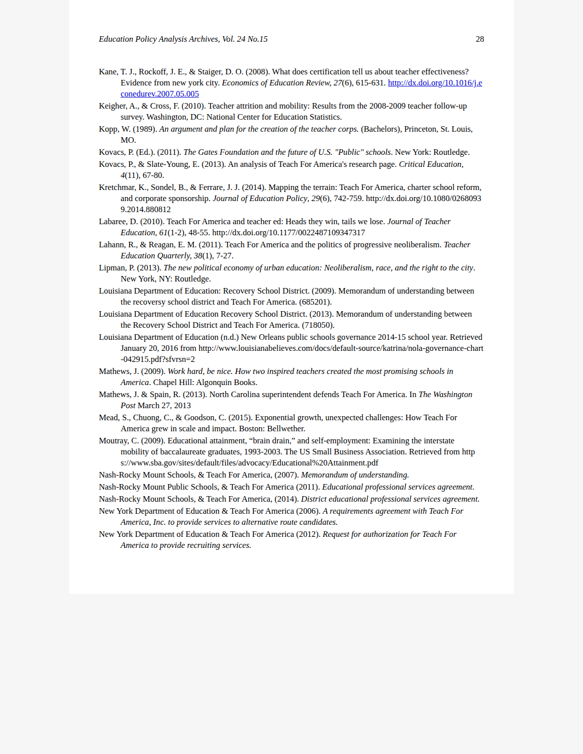Education Policy Analysis Archives, Vol. 24 No.15 28
Kane, T. J., Rockoff, J. E., & Staiger, D. O. (2008). What does certification tell us about teacher effectiveness? Evidence from new york city. Economics of Education Review, 27(6), 615-631. http://dx.doi.org/10.1016/j.econedurev.2007.05.005
Keigher, A., & Cross, F. (2010). Teacher attrition and mobility: Results from the 2008-2009 teacher follow-up survey. Washington, DC: National Center for Education Statistics.
Kopp, W. (1989). An argument and plan for the creation of the teacher corps. (Bachelors), Princeton, St. Louis, MO.
Kovacs, P. (Ed.). (2011). The Gates Foundation and the future of U.S. "Public" schools. New York: Routledge.
Kovacs, P., & Slate-Young, E. (2013). An analysis of Teach For America's research page. Critical Education, 4(11), 67-80.
Kretchmar, K., Sondel, B., & Ferrare, J. J. (2014). Mapping the terrain: Teach For America, charter school reform, and corporate sponsorship. Journal of Education Policy, 29(6), 742-759. http://dx.doi.org/10.1080/02680939.2014.880812
Labaree, D. (2010). Teach For America and teacher ed: Heads they win, tails we lose. Journal of Teacher Education, 61(1-2), 48-55. http://dx.doi.org/10.1177/0022487109347317
Lahann, R., & Reagan, E. M. (2011). Teach For America and the politics of progressive neoliberalism. Teacher Education Quarterly, 38(1), 7-27.
Lipman, P. (2013). The new political economy of urban education: Neoliberalism, race, and the right to the city. New York, NY: Routledge.
Louisiana Department of Education: Recovery School District. (2009). Memorandum of understanding between the recoversy school district and Teach For America. (685201).
Louisiana Department of Education Recovery School District. (2013). Memorandum of understanding between the Recovery School District and Teach For America. (718050).
Louisiana Department of Education (n.d.) New Orleans public schools governance 2014-15 school year. Retrieved January 20, 2016 from http://www.louisianabelieves.com/docs/default-source/katrina/nola-governance-chart-042915.pdf?sfvrsn=2
Mathews, J. (2009). Work hard, be nice. How two inspired teachers created the most promising schools in America. Chapel Hill: Algonquin Books.
Mathews, J. & Spain, R. (2013). North Carolina superintendent defends Teach For America. In The Washington Post March 27, 2013
Mead, S., Chuong, C., & Goodson, C. (2015). Exponential growth, unexpected challenges: How Teach For America grew in scale and impact. Boston: Bellwether.
Moutray, C. (2009). Educational attainment, “brain drain,” and self-employment: Examining the interstate mobility of baccalaureate graduates, 1993-2003. The US Small Business Association. Retrieved from https://www.sba.gov/sites/default/files/advocacy/Educational%20Attainment.pdf
Nash-Rocky Mount Schools, & Teach For America, (2007). Memorandum of understanding.
Nash-Rocky Mount Public Schools, & Teach For America (2011). Educational professional services agreement.
Nash-Rocky Mount Schools, & Teach For America, (2014). District educational professional services agreement.
New York Department of Education & Teach For America (2006). A requirements agreement with Teach For America, Inc. to provide services to alternative route candidates.
New York Department of Education & Teach For America (2012). Request for authorization for Teach For America to provide recruiting services.